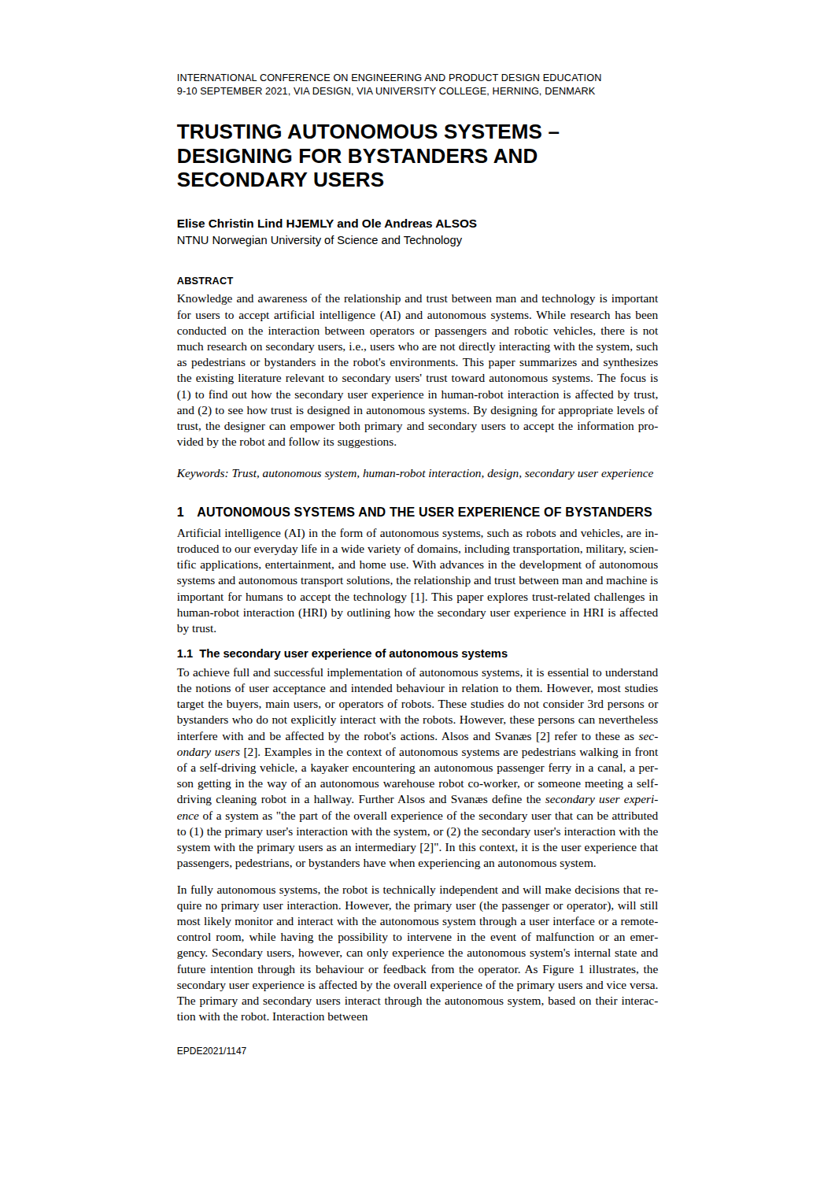INTERNATIONAL CONFERENCE ON ENGINEERING AND PRODUCT DESIGN EDUCATION
9-10 SEPTEMBER 2021, VIA DESIGN, VIA UNIVERSITY COLLEGE, HERNING, DENMARK
TRUSTING AUTONOMOUS SYSTEMS – DESIGNING FOR BYSTANDERS AND SECONDARY USERS
Elise Christin Lind HJEMLY and Ole Andreas ALSOS
NTNU Norwegian University of Science and Technology
ABSTRACT
Knowledge and awareness of the relationship and trust between man and technology is important for users to accept artificial intelligence (AI) and autonomous systems. While research has been conducted on the interaction between operators or passengers and robotic vehicles, there is not much research on secondary users, i.e., users who are not directly interacting with the system, such as pedestrians or bystanders in the robot's environments. This paper summarizes and synthesizes the existing literature relevant to secondary users' trust toward autonomous systems. The focus is (1) to find out how the secondary user experience in human-robot interaction is affected by trust, and (2) to see how trust is designed in autonomous systems. By designing for appropriate levels of trust, the designer can empower both primary and secondary users to accept the information provided by the robot and follow its suggestions.
Keywords: Trust, autonomous system, human-robot interaction, design, secondary user experience
1 AUTONOMOUS SYSTEMS AND THE USER EXPERIENCE OF BYSTANDERS
Artificial intelligence (AI) in the form of autonomous systems, such as robots and vehicles, are introduced to our everyday life in a wide variety of domains, including transportation, military, scientific applications, entertainment, and home use. With advances in the development of autonomous systems and autonomous transport solutions, the relationship and trust between man and machine is important for humans to accept the technology [1]. This paper explores trust-related challenges in human-robot interaction (HRI) by outlining how the secondary user experience in HRI is affected by trust.
1.1 The secondary user experience of autonomous systems
To achieve full and successful implementation of autonomous systems, it is essential to understand the notions of user acceptance and intended behaviour in relation to them. However, most studies target the buyers, main users, or operators of robots. These studies do not consider 3rd persons or bystanders who do not explicitly interact with the robots. However, these persons can nevertheless interfere with and be affected by the robot's actions. Alsos and Svanæs [2] refer to these as secondary users [2]. Examples in the context of autonomous systems are pedestrians walking in front of a self-driving vehicle, a kayaker encountering an autonomous passenger ferry in a canal, a person getting in the way of an autonomous warehouse robot co-worker, or someone meeting a self-driving cleaning robot in a hallway. Further Alsos and Svanæs define the secondary user experience of a system as "the part of the overall experience of the secondary user that can be attributed to (1) the primary user's interaction with the system, or (2) the secondary user's interaction with the system with the primary users as an intermediary [2]". In this context, it is the user experience that passengers, pedestrians, or bystanders have when experiencing an autonomous system.
In fully autonomous systems, the robot is technically independent and will make decisions that require no primary user interaction. However, the primary user (the passenger or operator), will still most likely monitor and interact with the autonomous system through a user interface or a remote-control room, while having the possibility to intervene in the event of malfunction or an emergency. Secondary users, however, can only experience the autonomous system's internal state and future intention through its behaviour or feedback from the operator. As Figure 1 illustrates, the secondary user experience is affected by the overall experience of the primary users and vice versa. The primary and secondary users interact through the autonomous system, based on their interaction with the robot. Interaction between
EPDE2021/1147